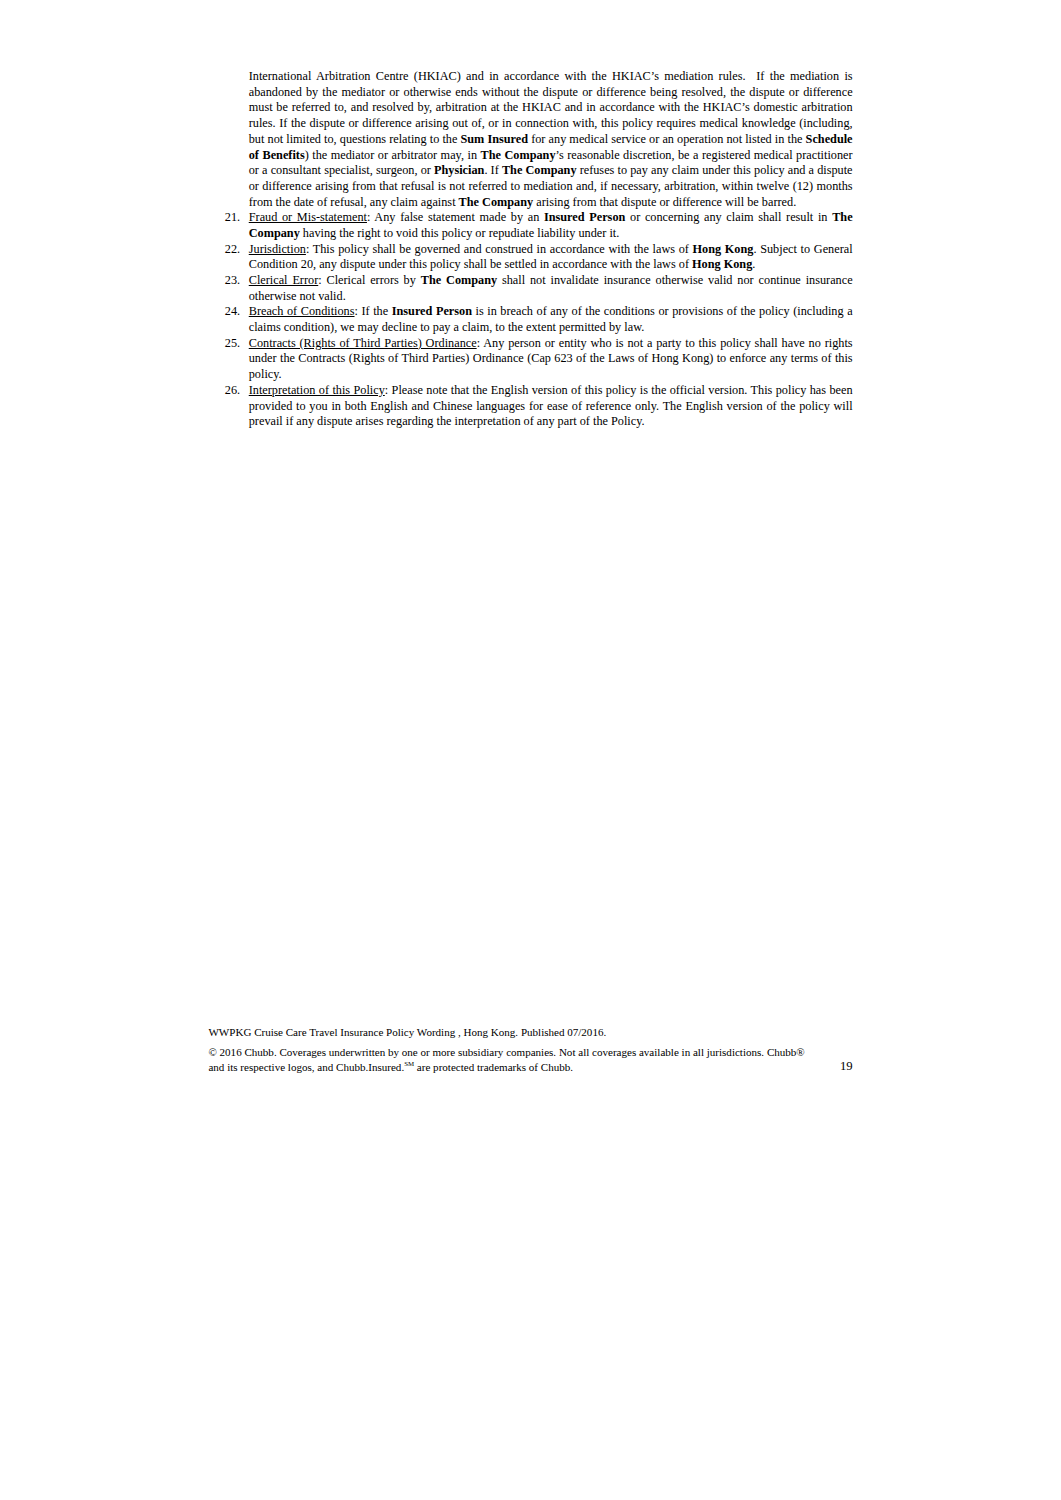International Arbitration Centre (HKIAC) and in accordance with the HKIAC’s mediation rules. If the mediation is abandoned by the mediator or otherwise ends without the dispute or difference being resolved, the dispute or difference must be referred to, and resolved by, arbitration at the HKIAC and in accordance with the HKIAC’s domestic arbitration rules. If the dispute or difference arising out of, or in connection with, this policy requires medical knowledge (including, but not limited to, questions relating to the Sum Insured for any medical service or an operation not listed in the Schedule of Benefits) the mediator or arbitrator may, in The Company’s reasonable discretion, be a registered medical practitioner or a consultant specialist, surgeon, or Physician. If The Company refuses to pay any claim under this policy and a dispute or difference arising from that refusal is not referred to mediation and, if necessary, arbitration, within twelve (12) months from the date of refusal, any claim against The Company arising from that dispute or difference will be barred.
21. Fraud or Mis-statement: Any false statement made by an Insured Person or concerning any claim shall result in The Company having the right to void this policy or repudiate liability under it.
22. Jurisdiction: This policy shall be governed and construed in accordance with the laws of Hong Kong. Subject to General Condition 20, any dispute under this policy shall be settled in accordance with the laws of Hong Kong.
23. Clerical Error: Clerical errors by The Company shall not invalidate insurance otherwise valid nor continue insurance otherwise not valid.
24. Breach of Conditions: If the Insured Person is in breach of any of the conditions or provisions of the policy (including a claims condition), we may decline to pay a claim, to the extent permitted by law.
25. Contracts (Rights of Third Parties) Ordinance: Any person or entity who is not a party to this policy shall have no rights under the Contracts (Rights of Third Parties) Ordinance (Cap 623 of the Laws of Hong Kong) to enforce any terms of this policy.
26. Interpretation of this Policy: Please note that the English version of this policy is the official version. This policy has been provided to you in both English and Chinese languages for ease of reference only. The English version of the policy will prevail if any dispute arises regarding the interpretation of any part of the Policy.
WWPKG Cruise Care Travel Insurance Policy Wording , Hong Kong. Published 07/2016.
© 2016 Chubb. Coverages underwritten by one or more subsidiary companies. Not all coverages available in all jurisdictions. Chubb® and its respective logos, and Chubb.Insured.SM are protected trademarks of Chubb.
19